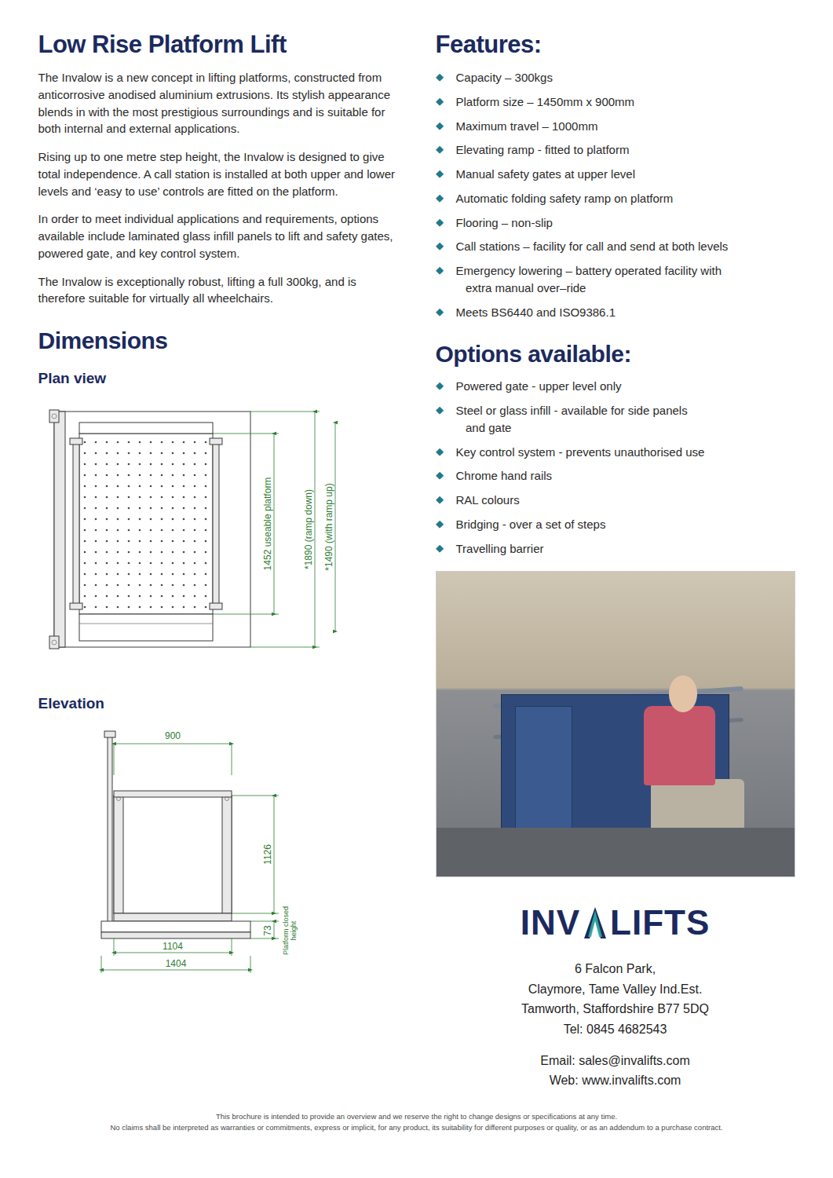Low Rise Platform Lift
The Invalow is a new concept in lifting platforms, constructed from anticorrosive anodised aluminium extrusions. Its stylish appearance blends in with the most prestigious surroundings and is suitable for both internal and external applications.
Rising up to one metre step height, the Invalow is designed to give total independence. A call station is installed at both upper and lower levels and ‘easy to use’ controls are fitted on the platform.
In order to meet individual applications and requirements, options available include laminated glass infill panels to lift and safety gates, powered gate, and key control system.
The Invalow is exceptionally robust, lifting a full 300kg, and is therefore suitable for virtually all wheelchairs.
Dimensions
Plan view
1452 useable platform *1890 (ramp down) *1490 (with ramp up)
Elevation
900 1126 73 Platform closed height 1104 1404
Features:
Capacity – 300kgs
Platform size – 1450mm x 900mm
Maximum travel – 1000mm
Elevating ramp - fitted to platform
Manual safety gates at upper level
Automatic folding safety ramp on platform
Flooring – non-slip
Call stations – facility for call and send at both levels
Emergency lowering – battery operated facility with extra manual over–ride
Meets BS6440 and ISO9386.1
Options available:
Powered gate - upper level only
Steel or glass infill - available for side panels and gate
Key control system - prevents unauthorised use
Chrome hand rails
RAL colours
Bridging - over a set of steps
Travelling barrier
INV LIFTS
6 Falcon Park,
Claymore, Tame Valley Ind.Est.
Tamworth, Staffordshire B77 5DQ
Tel: 0845 4682543
Email: sales@invalifts.com
Web: www.invalifts.com
This brochure is intended to provide an overview and we reserve the right to change designs or specifications at any time.
No claims shall be interpreted as warranties or commitments, express or implicit, for any product, its suitability for different purposes or quality, or as an addendum to a purchase contract.